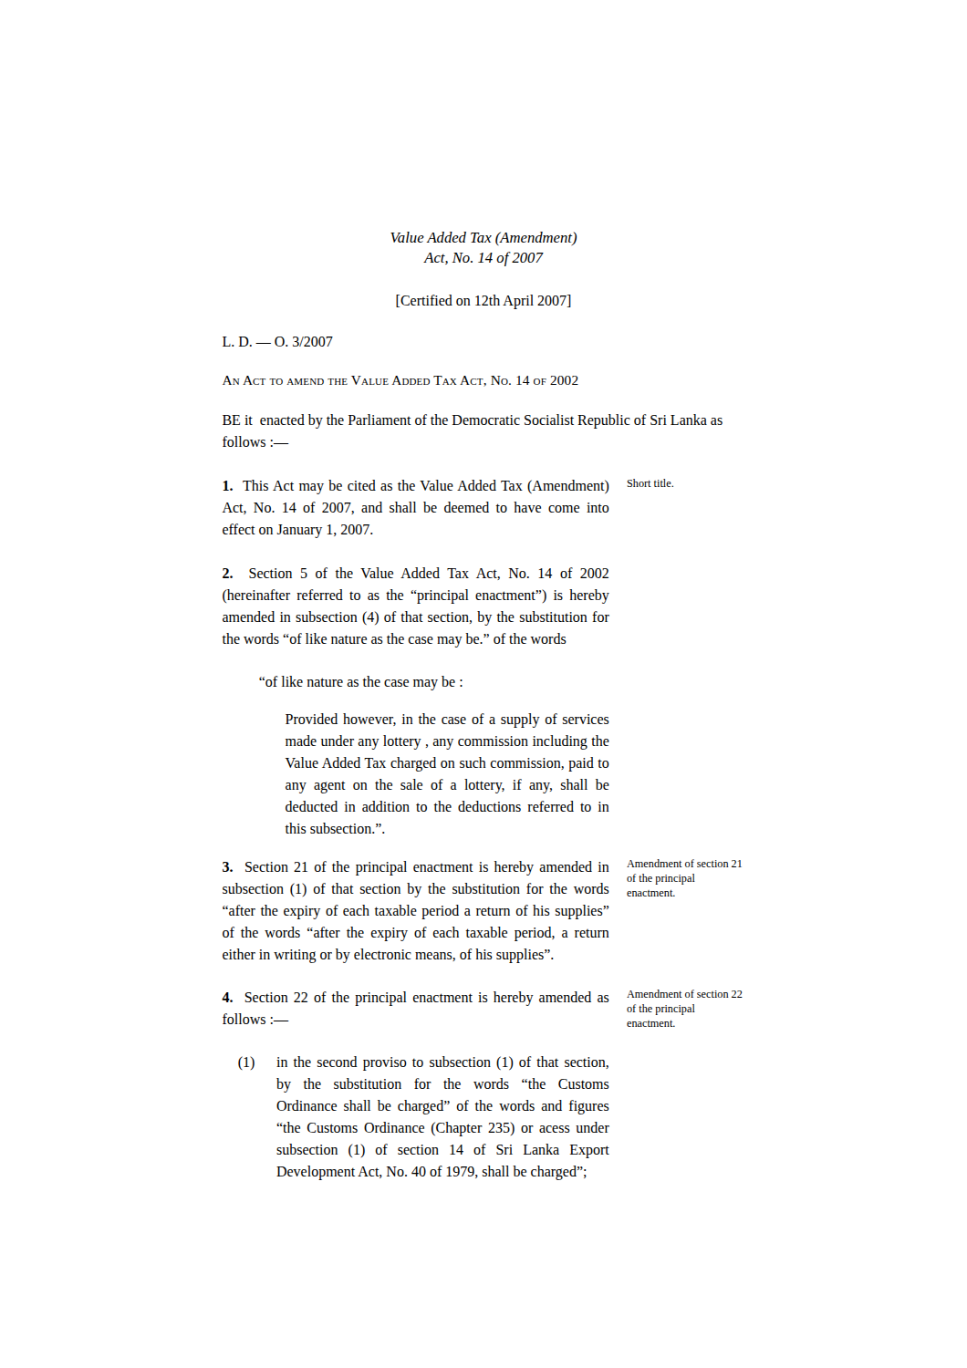Value Added Tax (Amendment)
Act, No. 14 of 2007
[Certified on 12th April 2007]
L. D. — O. 3/2007
An Act to amend the Value Added Tax Act, No. 14 of 2002
BE it enacted by the Parliament of the Democratic Socialist Republic of Sri Lanka as follows :—
Short title. 1. This Act may be cited as the Value Added Tax (Amendment) Act, No. 14 of 2007, and shall be deemed to have come into effect on January 1, 2007.
2. Section 5 of the Value Added Tax Act, No. 14 of 2002 (hereinafter referred to as the “principal enactment”) is hereby amended in subsection (4) of that section, by the substitution for the words “of like nature as the case may be.” of the words
“of like nature as the case may be :
Provided however, in the case of a supply of services made under any lottery , any commission including the Value Added Tax charged on such commission, paid to any agent on the sale of a lottery, if any, shall be deducted in addition to the deductions referred to in this subsection.”.
Amendment of section 21 of the principal enactment. 3. Section 21 of the principal enactment is hereby amended in subsection (1) of that section by the substitution for the words “after the expiry of each taxable period a return of his supplies” of the words “after the expiry of each taxable period, a return either in writing or by electronic means, of his supplies”.
Amendment of section 22 of the principal enactment. 4. Section 22 of the principal enactment is hereby amended as follows :—
(1) in the second proviso to subsection (1) of that section, by the substitution for the words “the Customs Ordinance shall be charged” of the words and figures “the Customs Ordinance (Chapter 235) or acess under subsection (1) of section 14 of Sri Lanka Export Development Act, No. 40 of 1979, shall be charged”;